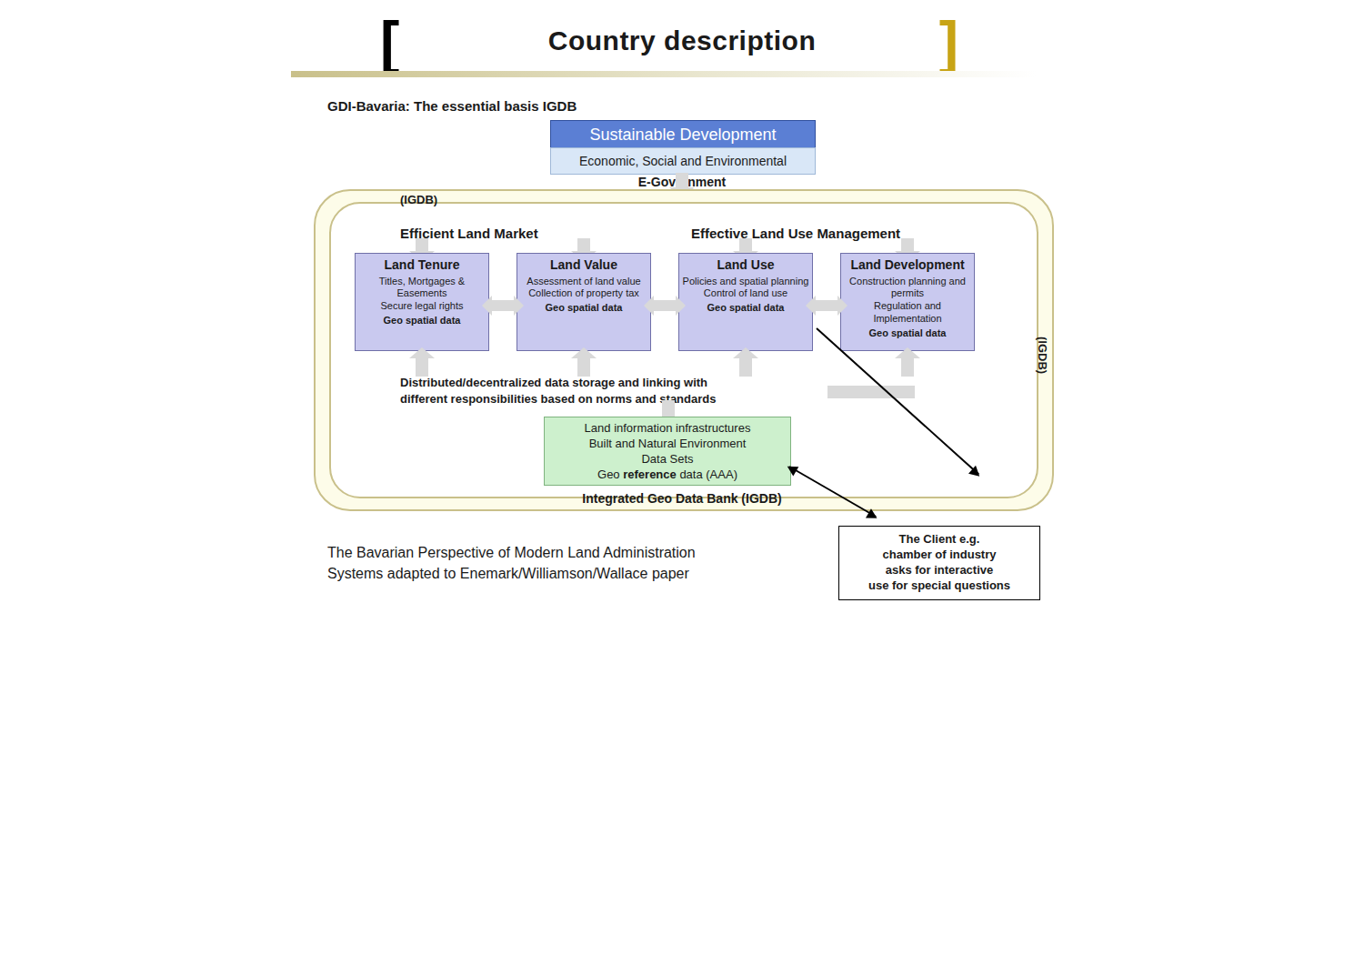[ ]
Country description
GDI-Bavaria: The essential basis IGDB
Sustainable Development
Economic, Social and Environmental
E-Government
(IGDB)
(IGDB)
Integrated Geo Data Bank (IGDB)
Efficient Land Market
Effective Land Use Management
Land Tenure Titles, Mortgages & Easements
Secure legal rights Geo spatial data
Land Value Assessment of land value
Collection of property tax Geo spatial data
Land Use Policies and spatial planning
Control of land use Geo spatial data
Land Development Construction planning and permits
Regulation and Implementation Geo spatial data
Distributed/decentralized data storage and linking with
different responsibilities based on norms and standards
Land information infrastructures
Built and Natural Environment
Data Sets
Geo reference data (AAA)
The Client e.g.
chamber of industry
asks for interactive
use for special questions
The Bavarian Perspective of Modern Land Administration
Systems adapted to Enemark/Williamson/Wallace paper